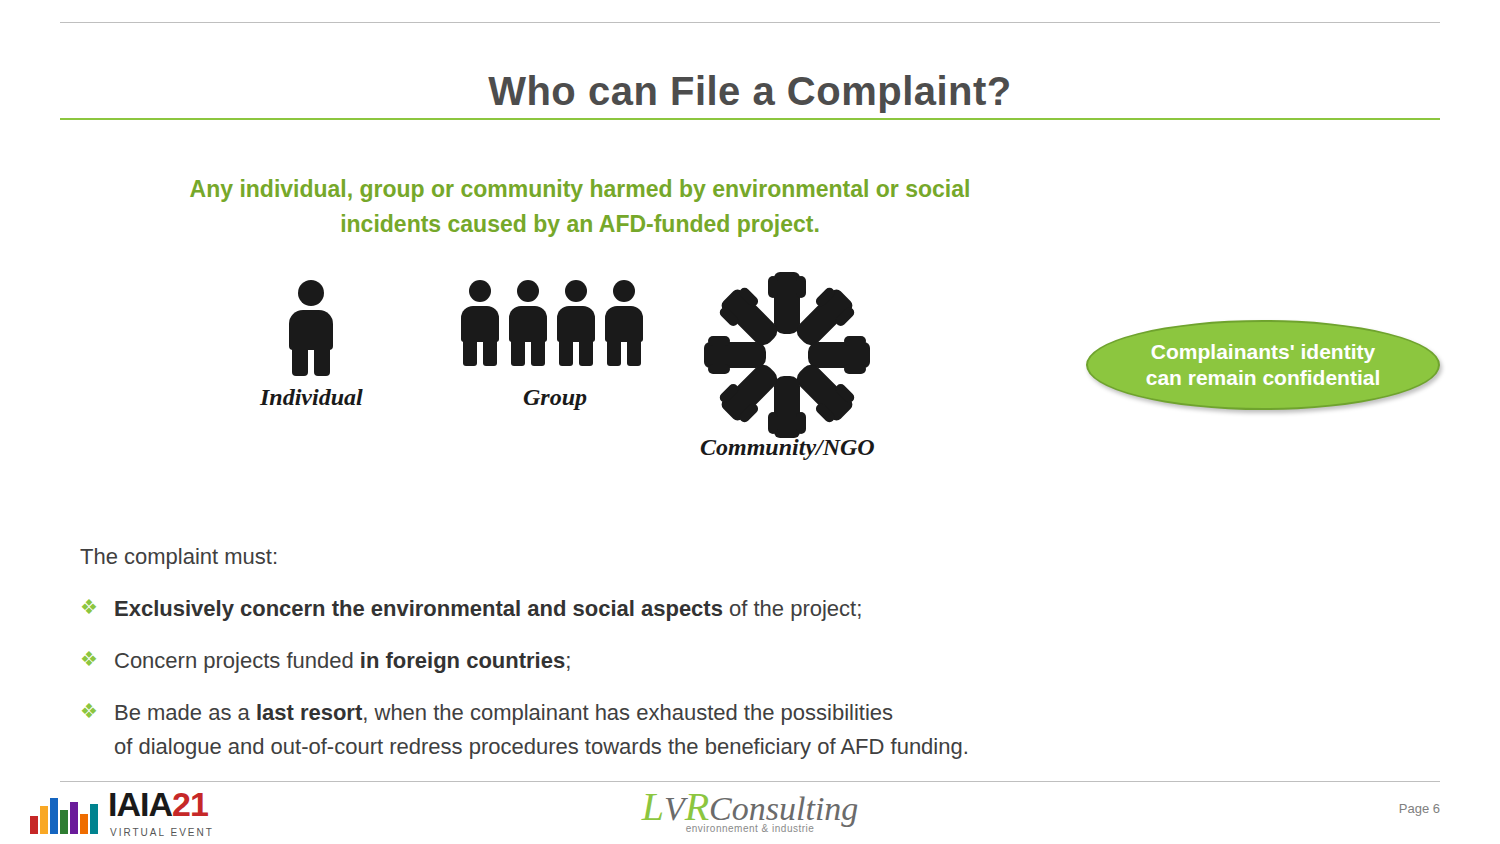Who can File a Complaint?
Any individual, group or community harmed by environmental or social
incidents caused by an AFD-funded project.
Individual
Group
Community/NGO
Complainants' identity
can remain confidential
The complaint must:
Exclusively concern the environmental and social aspects of the project;
Concern projects funded in foreign countries;
Be made as a last resort, when the complainant has exhausted the possibilities
of dialogue and out-of-court redress procedures towards the beneficiary of AFD funding.
IAIA21
VIRTUAL EVENT
LVRConsulting
environnement & industrie
Page 6